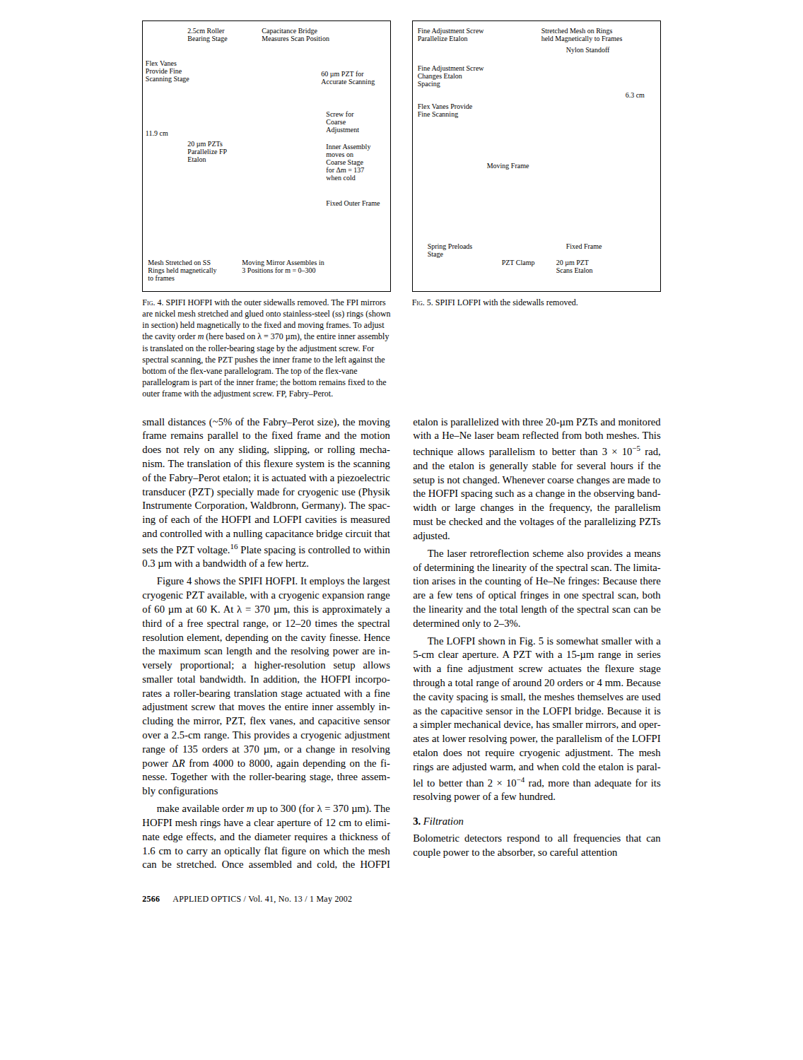2.5cm Roller
Bearing Stage Capacitance Bridge
Measures Scan Position Flex Vanes
Provide Fine
Scanning Stage 60 µm PZT for
Accurate Scanning Screw for
Coarse
Adjustment Inner Assembly
moves on
Coarse Stage
for Δm = 137
when cold 20 µm PZTs
Parallelize FP
Etalon 11.9 cm Fixed Outer Frame Mesh Stretched on SS
Rings held magnetically
to frames Moving Mirror Assembles in
3 Positions for m = 0–300
Fig. 4. SPIFI HOFPI with the outer sidewalls removed. The FPI mirrors are nickel mesh stretched and glued onto stainless-steel (ss) rings (shown in section) held magnetically to the fixed and moving frames. To adjust the cavity order m (here based on λ = 370 µm), the entire inner assembly is translated on the roller-bearing stage by the adjustment screw. For spectral scanning, the PZT pushes the inner frame to the left against the bottom of the flex-vane parallelogram. The top of the flex-vane parallelogram is part of the inner frame; the bottom remains fixed to the outer frame with the adjustment screw. FP, Fabry–Perot.
Fine Adjustment Screw
Parallelize Etalon Stretched Mesh on Rings
held Magnetically to Frames Nylon Standoff Fine Adjustment Screw
Changes Etalon
Spacing Flex Vanes Provide
Fine Scanning 6.3 cm Moving Frame Spring Preloads
Stage PZT Clamp Fixed Frame 20 µm PZT
Scans Etalon
Fig. 5. SPIFI LOFPI with the sidewalls removed.
small distances (~5% of the Fabry–Perot size), the moving frame remains parallel to the fixed frame and the motion does not rely on any sliding, slipping, or rolling mechanism. The translation of this flexure system is the scanning of the Fabry–Perot etalon; it is actuated with a piezoelectric transducer (PZT) specially made for cryogenic use (Physik Instrumente Corporation, Waldbronn, Germany). The spacing of each of the HOFPI and LOFPI cavities is measured and controlled with a nulling capacitance bridge circuit that sets the PZT voltage.16 Plate spacing is controlled to within 0.3 µm with a bandwidth of a few hertz.
Figure 4 shows the SPIFI HOFPI. It employs the largest cryogenic PZT available, with a cryogenic expansion range of 60 µm at 60 K. At λ = 370 µm, this is approximately a third of a free spectral range, or 12–20 times the spectral resolution element, depending on the cavity finesse. Hence the maximum scan length and the resolving power are inversely proportional; a higher-resolution setup allows smaller total bandwidth. In addition, the HOFPI incorporates a roller-bearing translation stage actuated with a fine adjustment screw that moves the entire inner assembly including the mirror, PZT, flex vanes, and capacitive sensor over a 2.5-cm range. This provides a cryogenic adjustment range of 135 orders at 370 µm, or a change in resolving power ΔR from 4000 to 8000, again depending on the finesse. Together with the roller-bearing stage, three assembly configurations
make available order m up to 300 (for λ = 370 µm). The HOFPI mesh rings have a clear aperture of 12 cm to eliminate edge effects, and the diameter requires a thickness of 1.6 cm to carry an optically flat figure on which the mesh can be stretched. Once assembled and cold, the HOFPI etalon is parallelized with three 20-µm PZTs and monitored with a He–Ne laser beam reflected from both meshes. This technique allows parallelism to better than 3 × 10−5 rad, and the etalon is generally stable for several hours if the setup is not changed. Whenever coarse changes are made to the HOFPI spacing such as a change in the observing bandwidth or large changes in the frequency, the parallelism must be checked and the voltages of the parallelizing PZTs adjusted.
The laser retroreflection scheme also provides a means of determining the linearity of the spectral scan. The limitation arises in the counting of He–Ne fringes: Because there are a few tens of optical fringes in one spectral scan, both the linearity and the total length of the spectral scan can be determined only to 2–3%.
The LOFPI shown in Fig. 5 is somewhat smaller with a 5-cm clear aperture. A PZT with a 15-µm range in series with a fine adjustment screw actuates the flexure stage through a total range of around 20 orders or 4 mm. Because the cavity spacing is small, the meshes themselves are used as the capacitive sensor in the LOFPI bridge. Because it is a simpler mechanical device, has smaller mirrors, and operates at lower resolving power, the parallelism of the LOFPI etalon does not require cryogenic adjustment. The mesh rings are adjusted warm, and when cold the etalon is parallel to better than 2 × 10−4 rad, more than adequate for its resolving power of a few hundred.
3. Filtration
Bolometric detectors respond to all frequencies that can couple power to the absorber, so careful attention
2566 APPLIED OPTICS / Vol. 41, No. 13 / 1 May 2002